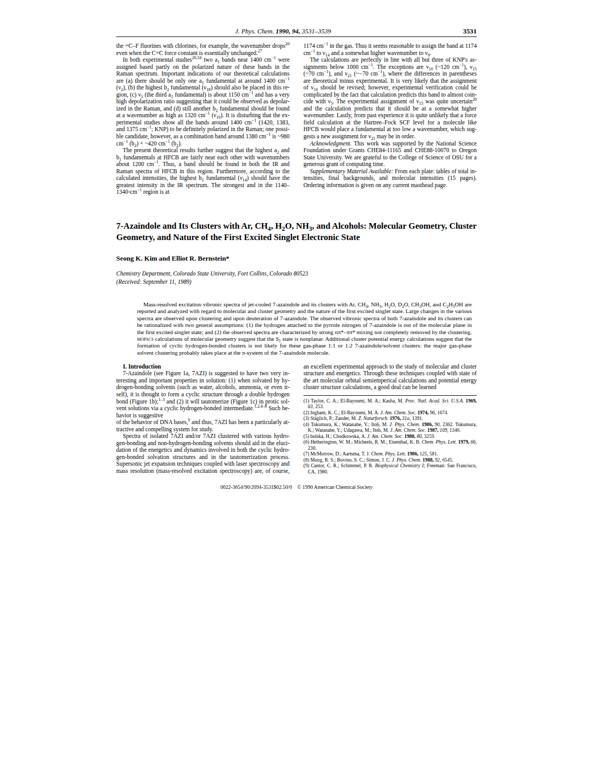J. Phys. Chem. 1990, 94, 3531–3539 3531
the =C–F fluorines with chlorines, for example, the wavenumber drops20 even when the C=C force constant is essentially unchanged.27
In both experimental studies20,34 two a1 bands near 1400 cm−1 were assigned based partly on the polarized nature of these bands in the Raman spectrum. Important indications of our theoretical calculations are (a) there should be only one a1 fundamental at around 1400 cm−1 (ν2), (b) the highest b2 fundamental (ν18) should also be placed in this region, (c) ν3 (the third a1 fundamental) is about 1150 cm−1 and has a very high depolarization ratio suggesting that it could be observed as depolarized in the Raman, and (d) still another b2 fundamental should be found at a wavenumber as high as 1320 cm−1 (ν19). It is disturbing that the experimental studies show all the bands around 1400 cm−1 (1420, 1383, and 1375 cm−1; KNP) to be definitely polarized in the Raman; one possible candidate, however, as a combination band around 1380 cm−1 is ~980 cm−1 (b2) + ~420 cm−1 (b2).
The present theoretical results further suggest that the highest a2 and b1 fundamentals at HFCB are fairly near each other with wavenumbers about 1200 cm−1. Thus, a band should be found in both the IR and Raman spectra of HFCB in this region. Furthermore, according to the calculated intensities, the highest b1 fundamental (ν14) should have the greatest intensity in the IR spectrum. The strongest and in the 1140–1340-cm−1 region is at
1174 cm−1 in the gas. Thus it seems reasonable to assign the band at 1174 cm−1 to ν14 and a somewhat higher wavenumber to ν9.
The calculations are perfectly in line with all but three of KNP's assignments below 1000 cm−1. The exceptions are ν10 (~120 cm−1), ν15 (~70 cm−1), and ν21 (~−70 cm−1), where the differences in parentheses are theoretical minus experimental. It is very likely that the assignment of ν10 should be revised; however, experimental verification could be complicated by the fact that calculation predicts this band to almost coincide with ν5. The experimental assignment of ν15 was quite uncertain20 and the calculation predicts that it should be at a somewhat higher wavenumber. Lastly, from past experience it is quite unlikely that a force field calculation at the Hartree–Fock SCF level for a molecule like HFCB would place a fundamental at too low a wavenumber, which suggests a new assignment for ν21 may be in order.
Acknowledgment. This work was supported by the National Science Foundation under Grants CHE84-11165 and CHE88-10070 to Oregon State University. We are grateful to the College of Science of OSU for a generous grant of computing time.
Supplementary Material Available: From each plate: tables of total intensities, final backgrounds, and molecular intensities (15 pages). Ordering information is given on any current masthead page.
7-Azaindole and Its Clusters with Ar, CH4, H2O, NH3, and Alcohols: Molecular Geometry, Cluster Geometry, and Nature of the First Excited Singlet Electronic State
Seong K. Kim and Elliot R. Bernstein*
Chemistry Department, Colorado State University, Fort Collins, Colorado 80523
(Received: September 11, 1989)
Mass-resolved excitation vibronic spectra of jet-cooled 7-azaindole and its clusters with Ar, CH4, NH3, H2O, D2O, CH3OH, and C2H5OH are reported and analyzed with regard to molecular and cluster geometry and the nature of the first excited singlet state. Large changes in the various spectra are observed upon clustering and upon deuteration of 7-azaindole. The observed vibronic spectra of both 7-azaindole and its clusters can be rationalized with two general assumptions: (1) the hydrogen attached to the pyrrole nitrogen of 7-azaindole is out of the molecular plane in the first excited singlet state; and (2) the observed spectra are characterized by strong nπ*–ππ* mixing not completely removed by the clustering. mopacs calculations of molecular geometry suggest that the S1 state is nonplanar. Additional cluster potential energy calculations suggest that the formation of cyclic hydrogen-bonded clusters is not likely for these gas-phase 1:1 or 1:2 7-azaindole/solvent clusters: the major gas-phase solvent clustering probably takes place at the π-system of the 7-azaindole molecule.
I. Introduction
7-Azaindole (see Figure 1a, 7AZI) is suggested to have two very interesting and important properties in solution: (1) when solvated by hydrogen-bonding solvents (such as water, alcohols, ammonia, or even itself), it is thought to form a cyclic structure through a double hydrogen bond (Figure 1b);1–3 and (2) it will tautomerize (Figure 1c) in protic solvent solutions via a cyclic hydrogen-bonded intermediate.1,2,4–8 Such behavior is suggestive
of the behavior of DNA bases,9 and thus, 7AZI has been a particularly attractive and compelling system for study.
Spectra of isolated 7AZI and/or 7AZI clustered with various hydrogen-bonding and non-hydrogen-bonding solvents should aid in the elucidation of the energetics and dynamics involved in both the cyclic hydrogen-bonded solvation structures and in the tautomerization process. Supersonic jet expansion techniques coupled with laser spectroscopy and mass resolution (mass-resolved excitation spectroscopy) are, of course, an excellent experimental approach to the study of molecular and cluster structure and energetics. Through these techniques coupled with state of the art molecular orbital semiemperical calculations and potential energy cluster structure calculations, a good deal can be learned
(1) Taylor, C. A.; El-Bayoumi, M. A.; Kasha, M. Proc. Natl. Acad. Sci. U.S.A. 1969, 63, 253.
(2) Ingham, K. C.; El-Bayoumi, M. A. J. Am. Chem. Soc. 1974, 96, 1674.
(3) Stäglich, P.; Zander, M. Z. Naturforsch. 1976, 31a, 1391.
(4) Tokumura, K.; Watanabe, Y.; Itoh, M. J. Phys. Chem. 1986, 90, 2362. Tokumura, K.; Watanabe, Y.; Udagawa, M.; Itoh, M. J. Am. Chem. Soc. 1987, 109, 1346.
(5) bulska, H.; Chodkowska, A. J. Am. Chem. Soc. 1980, 80, 3259.
(6) Hetherington, W. M.; Micheels, R. M.; Eisenthal, K. B. Chem. Phys. Lett. 1979, 66, 230.
(7) McMorrow, D.; Aartsma, T. J. Chem. Phys. Lett. 1986, 125, 581.
(8) Moog, R. S.; Bovino, S. C.; Simon, J. C. J. Phys. Chem. 1988, 92, 6545.
(9) Cantor, C. R.; Schimmel, P. R. Biophysical Chemistry I; Freeman: San Francisco, CA, 1980.
0022-3654/90/2094-3531$02.50/0 © 1990 American Chemical Society